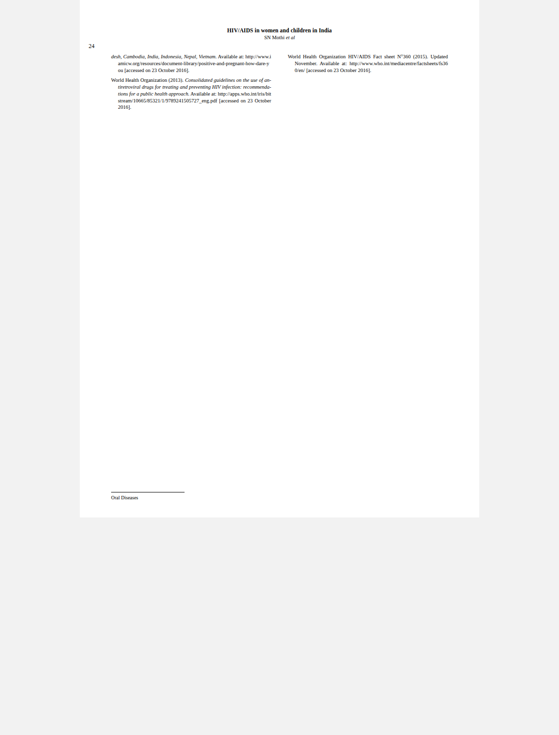HIV/AIDS in women and children in India
SN Mothi et al
24
desh, Cambodia, India, Indonesia, Nepal, Vietnam. Available at: http://www.iamicw.org/resources/document-library/positive-and-pregnant-how-dare-you [accessed on 23 October 2016].
World Health Organization (2013). Consolidated guidelines on the use of antiretroviral drugs for treating and preventing HIV infection: recommendations for a public health approach. Available at: http://apps.who.int/iris/bitstream/10665/85321/1/9789241505727_eng.pdf [accessed on 23 October 2016].
World Health Organization HIV/AIDS Fact sheet N°360 (2015). Updated November. Available at: http://www.who.int/mediacentre/factsheets/fs360/en/ [accessed on 23 October 2016].
Oral Diseases